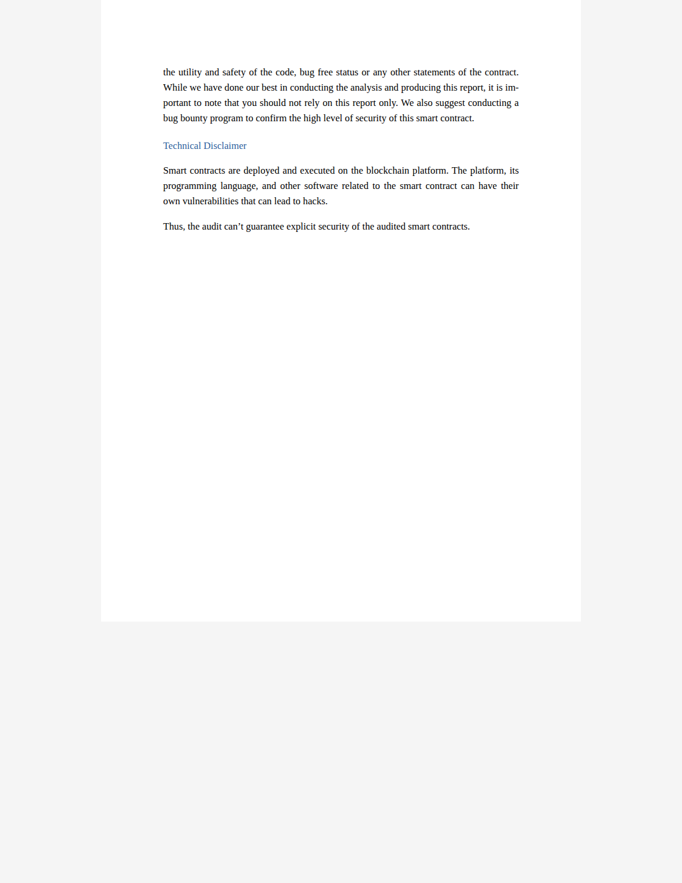the utility and safety of the code, bug free status or any other statements of the contract. While we have done our best in conducting the analysis and producing this report, it is important to note that you should not rely on this report only. We also suggest conducting a bug bounty program to confirm the high level of security of this smart contract.
Technical Disclaimer
Smart contracts are deployed and executed on the blockchain platform. The platform, its programming language, and other software related to the smart contract can have their own vulnerabilities that can lead to hacks.
Thus, the audit can’t guarantee explicit security of the audited smart contracts.